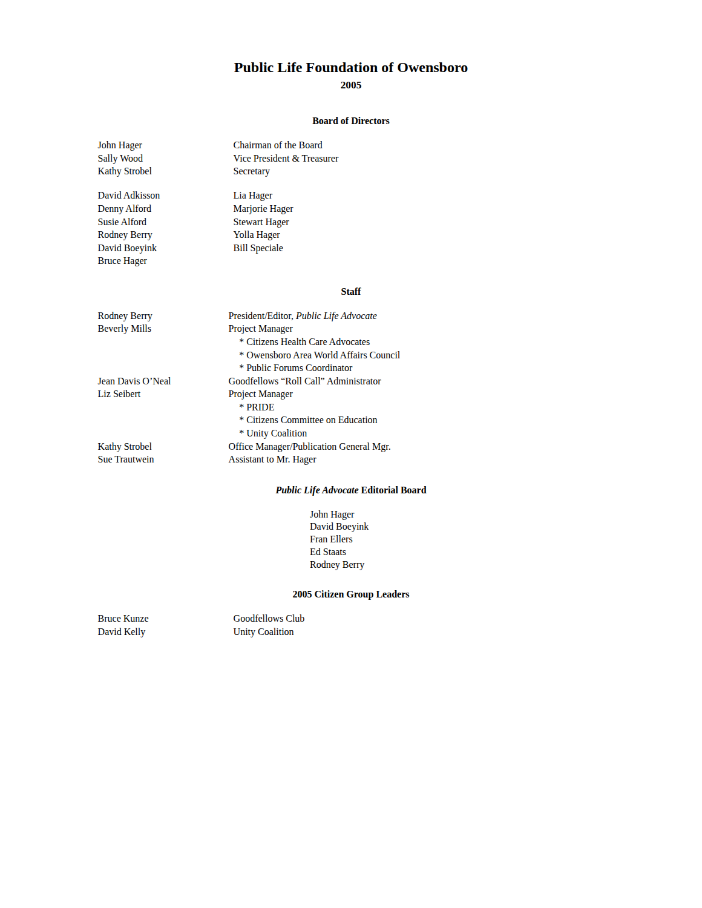Public Life Foundation of Owensboro
2005
Board of Directors
| John Hager | Chairman of the Board |
| Sally Wood | Vice President & Treasurer |
| Kathy Strobel | Secretary |
| David Adkisson | Lia Hager |
| Denny Alford | Marjorie Hager |
| Susie Alford | Stewart Hager |
| Rodney Berry | Yolla Hager |
| David Boeyink | Bill Speciale |
| Bruce Hager | |
Staff
| Rodney Berry | President/Editor, Public Life Advocate |
| Beverly Mills | Project Manager |
| | * Citizens Health Care Advocates |
| | * Owensboro Area World Affairs Council |
| | * Public Forums Coordinator |
| Jean Davis O’Neal | Goodfellows “Roll Call” Administrator |
| Liz Seibert | Project Manager |
| | * PRIDE |
| | * Citizens Committee on Education |
| | * Unity Coalition |
| Kathy Strobel | Office Manager/Publication General Mgr. |
| Sue Trautwein | Assistant to Mr. Hager |
Public Life Advocate Editorial Board
John Hager
David Boeyink
Fran Ellers
Ed Staats
Rodney Berry
2005 Citizen Group Leaders
| Bruce Kunze | Goodfellows Club |
| David Kelly | Unity Coalition |